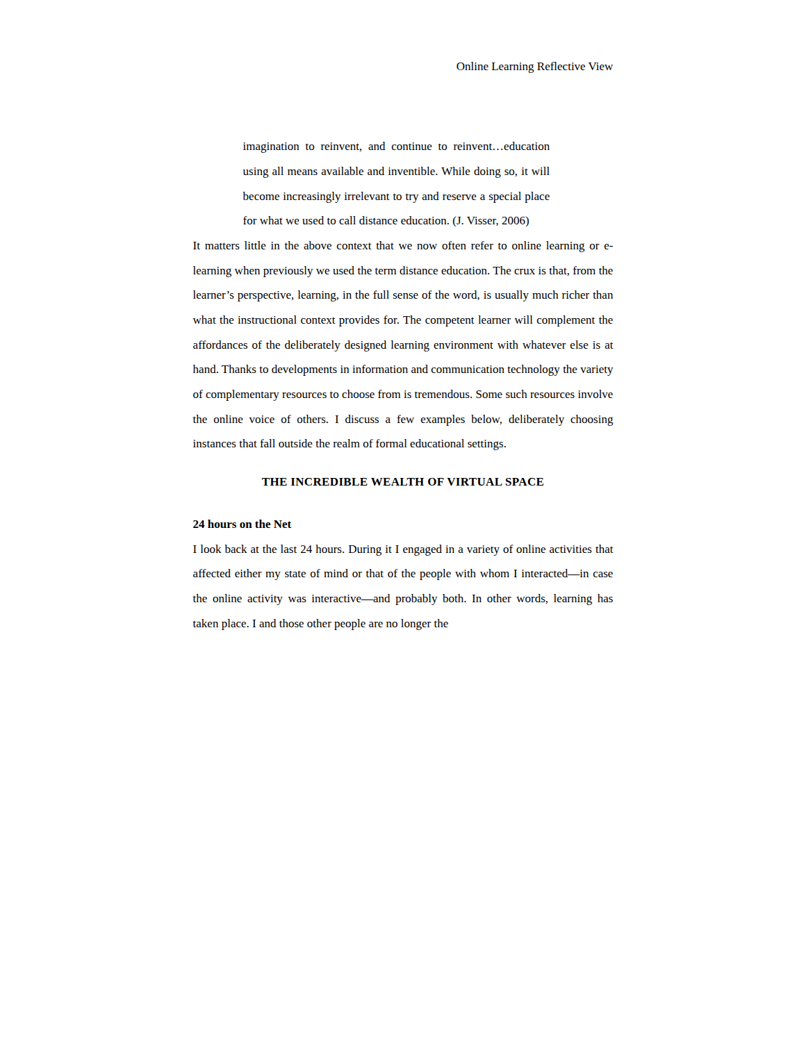Online Learning Reflective View
imagination to reinvent, and continue to reinvent…education using all means available and inventible. While doing so, it will become increasingly irrelevant to try and reserve a special place for what we used to call distance education. (J. Visser, 2006)
It matters little in the above context that we now often refer to online learning or e-learning when previously we used the term distance education. The crux is that, from the learner’s perspective, learning, in the full sense of the word, is usually much richer than what the instructional context provides for. The competent learner will complement the affordances of the deliberately designed learning environment with whatever else is at hand. Thanks to developments in information and communication technology the variety of complementary resources to choose from is tremendous. Some such resources involve the online voice of others. I discuss a few examples below, deliberately choosing instances that fall outside the realm of formal educational settings.
THE INCREDIBLE WEALTH OF VIRTUAL SPACE
24 hours on the Net
I look back at the last 24 hours. During it I engaged in a variety of online activities that affected either my state of mind or that of the people with whom I interacted—in case the online activity was interactive—and probably both. In other words, learning has taken place. I and those other people are no longer the